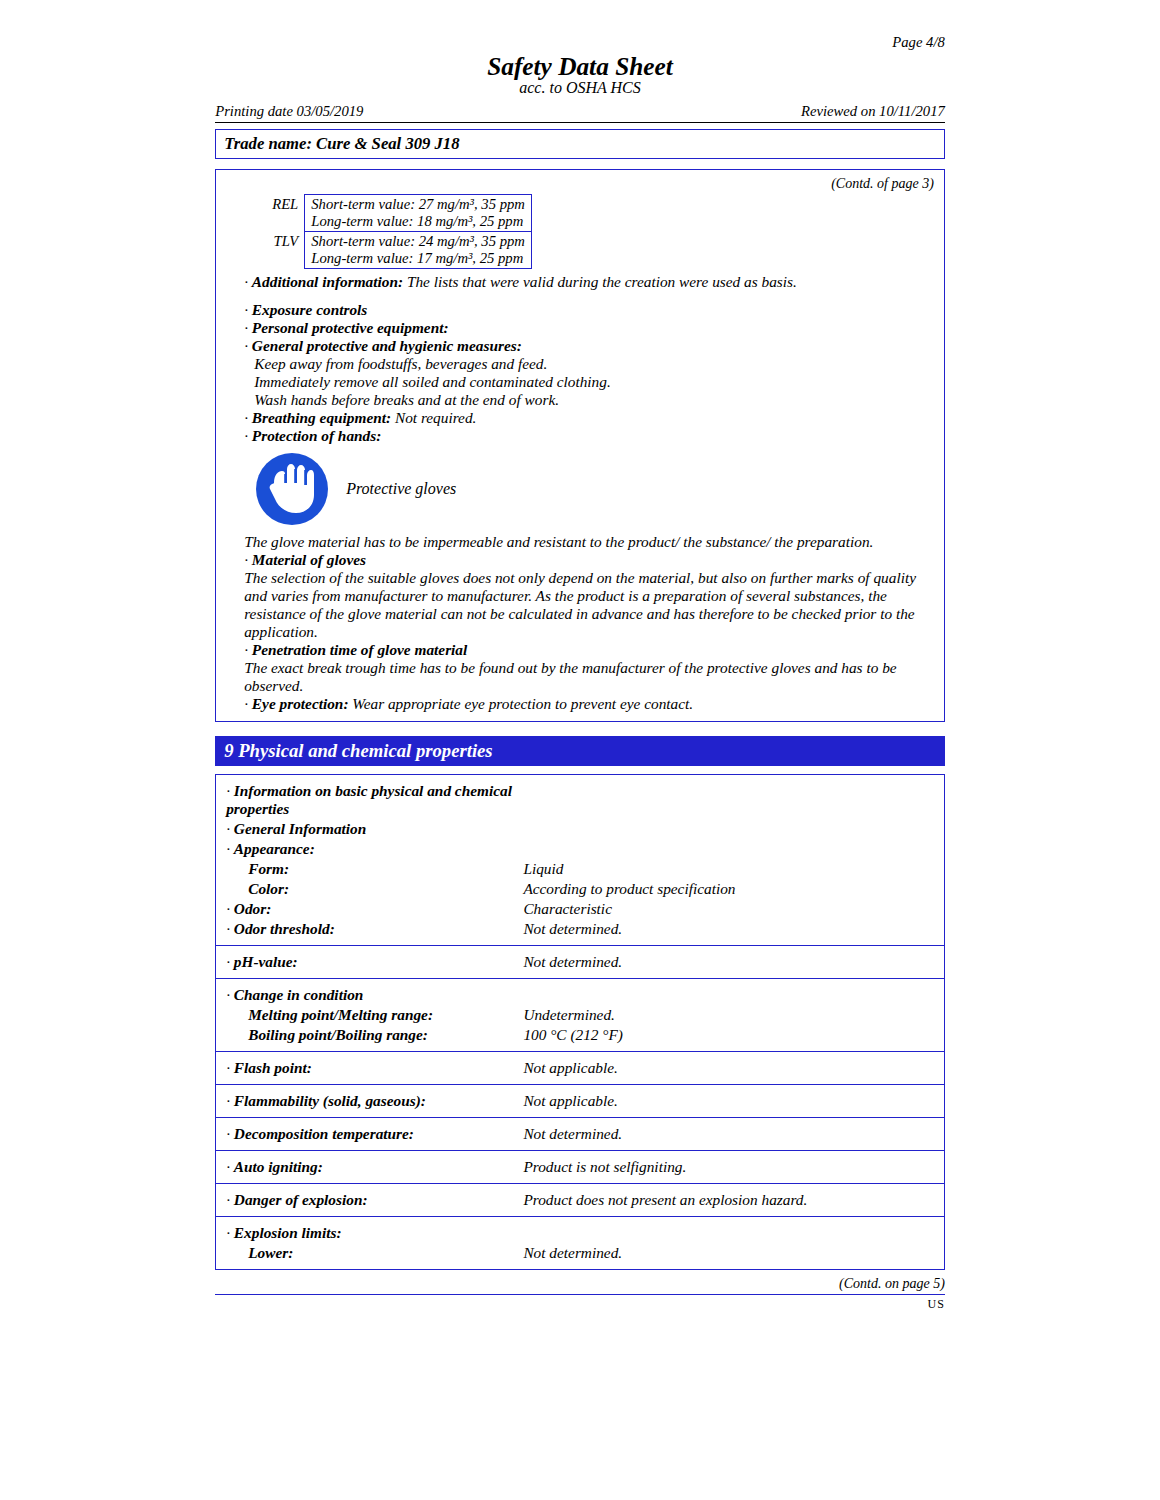Page 4/8
Safety Data Sheet
acc. to OSHA HCS
Printing date 03/05/2019 Reviewed on 10/11/2017
Trade name: Cure & Seal 309 J18
(Contd. of page 3)
| REL | Short-term value: 27 mg/m³, 35 ppm Long-term value: 18 mg/m³, 25 ppm |
| TLV | Short-term value: 24 mg/m³, 35 ppm Long-term value: 17 mg/m³, 25 ppm |
· Additional information: The lists that were valid during the creation were used as basis.
Exposure controls
Personal protective equipment:
General protective and hygienic measures:
Keep away from foodstuffs, beverages and feed.
Immediately remove all soiled and contaminated clothing.
Wash hands before breaks and at the end of work.
Breathing equipment: Not required.
Protection of hands:
Protective gloves
The glove material has to be impermeable and resistant to the product/ the substance/ the preparation.
Material of gloves
The selection of the suitable gloves does not only depend on the material, but also on further marks of quality and varies from manufacturer to manufacturer. As the product is a preparation of several substances, the resistance of the glove material can not be calculated in advance and has therefore to be checked prior to the application.
Penetration time of glove material
The exact break trough time has to be found out by the manufacturer of the protective gloves and has to be observed.
Eye protection: Wear appropriate eye protection to prevent eye contact.
9 Physical and chemical properties
| Information on basic physical and chemical properties | |
| General Information | |
| Appearance: | |
| Form: | Liquid |
| Color: | According to product specification |
| Odor: | Characteristic |
| Odor threshold: | Not determined. |
| pH-value: | Not determined. |
| Change in condition | |
| Melting point/Melting range: | Undetermined. |
| Boiling point/Boiling range: | 100 °C (212 °F) |
| Flash point: | Not applicable. |
| Flammability (solid, gaseous): | Not applicable. |
| Decomposition temperature: | Not determined. |
| Auto igniting: | Product is not selfigniting. |
| Danger of explosion: | Product does not present an explosion hazard. |
| Explosion limits: | |
| Lower: | Not determined. |
(Contd. on page 5)
US